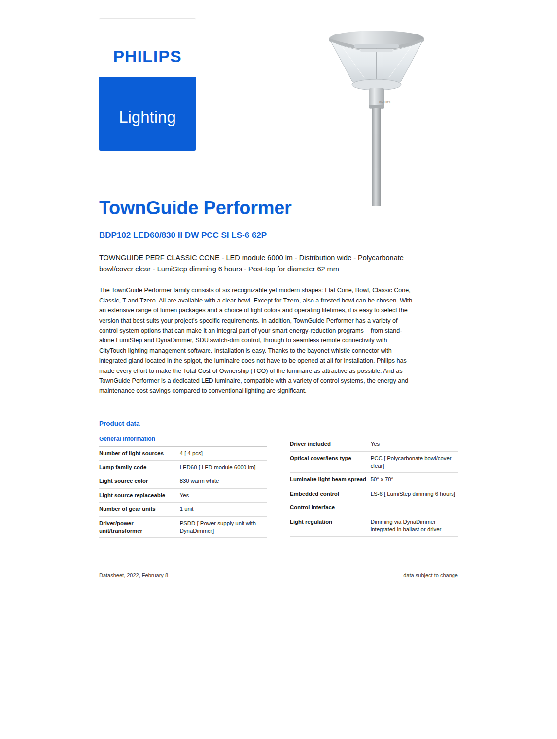PHILIPS
Lighting
PHILIPS
TownGuide Performer
BDP102 LED60/830 II DW PCC SI LS-6 62P
TOWNGUIDE PERF CLASSIC CONE - LED module 6000 lm - Distribution wide - Polycarbonate bowl/cover clear - LumiStep dimming 6 hours - Post-top for diameter 62 mm
The TownGuide Performer family consists of six recognizable yet modern shapes: Flat Cone, Bowl, Classic Cone, Classic, T and Tzero. All are available with a clear bowl. Except for Tzero, also a frosted bowl can be chosen. With an extensive range of lumen packages and a choice of light colors and operating lifetimes, it is easy to select the version that best suits your project's specific requirements. In addition, TownGuide Performer has a variety of control system options that can make it an integral part of your smart energy-reduction programs – from stand-alone LumiStep and DynaDimmer, SDU switch-dim control, through to seamless remote connectivity with CityTouch lighting management software. Installation is easy. Thanks to the bayonet whistle connector with integrated gland located in the spigot, the luminaire does not have to be opened at all for installation. Philips has made every effort to make the Total Cost of Ownership (TCO) of the luminaire as attractive as possible. And as TownGuide Performer is a dedicated LED luminaire, compatible with a variety of control systems, the energy and maintenance cost savings compared to conventional lighting are significant.
Product data
General information
| Number of light sources | 4 [ 4 pcs] |
| Lamp family code | LED60 [ LED module 6000 lm] |
| Light source color | 830 warm white |
| Light source replaceable | Yes |
| Number of gear units | 1 unit |
| Driver/power unit/transformer | PSDD [ Power supply unit with DynaDimmer] |
| Driver included | Yes |
| Optical cover/lens type | PCC [ Polycarbonate bowl/cover clear] |
| Luminaire light beam spread | 50° x 70° |
| Embedded control | LS-6 [ LumiStep dimming 6 hours] |
| Control interface | - |
| Light regulation | Dimming via DynaDimmer integrated in ballast or driver |
Datasheet, 2022, February 8
data subject to change